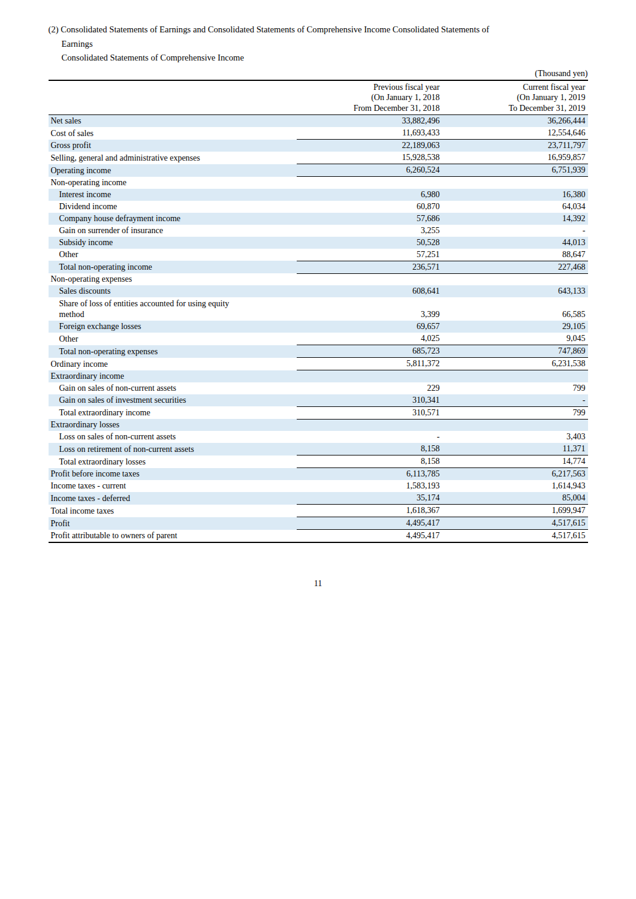(2) Consolidated Statements of Earnings and Consolidated Statements of Comprehensive Income Consolidated Statements of
Earnings
Consolidated Statements of Comprehensive Income
(Thousand yen)
| | Previous fiscal year (On January 1, 2018 From December 31, 2018 | Current fiscal year (On January 1, 2019 To December 31, 2019 |
| --- | --- | --- |
| Net sales | 33,882,496 | 36,266,444 |
| Cost of sales | 11,693,433 | 12,554,646 |
| Gross profit | 22,189,063 | 23,711,797 |
| Selling, general and administrative expenses | 15,928,538 | 16,959,857 |
| Operating income | 6,260,524 | 6,751,939 |
| Non-operating income | | |
| Interest income | 6,980 | 16,380 |
| Dividend income | 60,870 | 64,034 |
| Company house defrayment income | 57,686 | 14,392 |
| Gain on surrender of insurance | 3,255 | - |
| Subsidy income | 50,528 | 44,013 |
| Other | 57,251 | 88,647 |
| Total non-operating income | 236,571 | 227,468 |
| Non-operating expenses | | |
| Sales discounts | 608,641 | 643,133 |
| Share of loss of entities accounted for using equity method | 3,399 | 66,585 |
| Foreign exchange losses | 69,657 | 29,105 |
| Other | 4,025 | 9,045 |
| Total non-operating expenses | 685,723 | 747,869 |
| Ordinary income | 5,811,372 | 6,231,538 |
| Extraordinary income | | |
| Gain on sales of non-current assets | 229 | 799 |
| Gain on sales of investment securities | 310,341 | - |
| Total extraordinary income | 310,571 | 799 |
| Extraordinary losses | | |
| Loss on sales of non-current assets | - | 3,403 |
| Loss on retirement of non-current assets | 8,158 | 11,371 |
| Total extraordinary losses | 8,158 | 14,774 |
| Profit before income taxes | 6,113,785 | 6,217,563 |
| Income taxes - current | 1,583,193 | 1,614,943 |
| Income taxes - deferred | 35,174 | 85,004 |
| Total income taxes | 1,618,367 | 1,699,947 |
| Profit | 4,495,417 | 4,517,615 |
| Profit attributable to owners of parent | 4,495,417 | 4,517,615 |
11